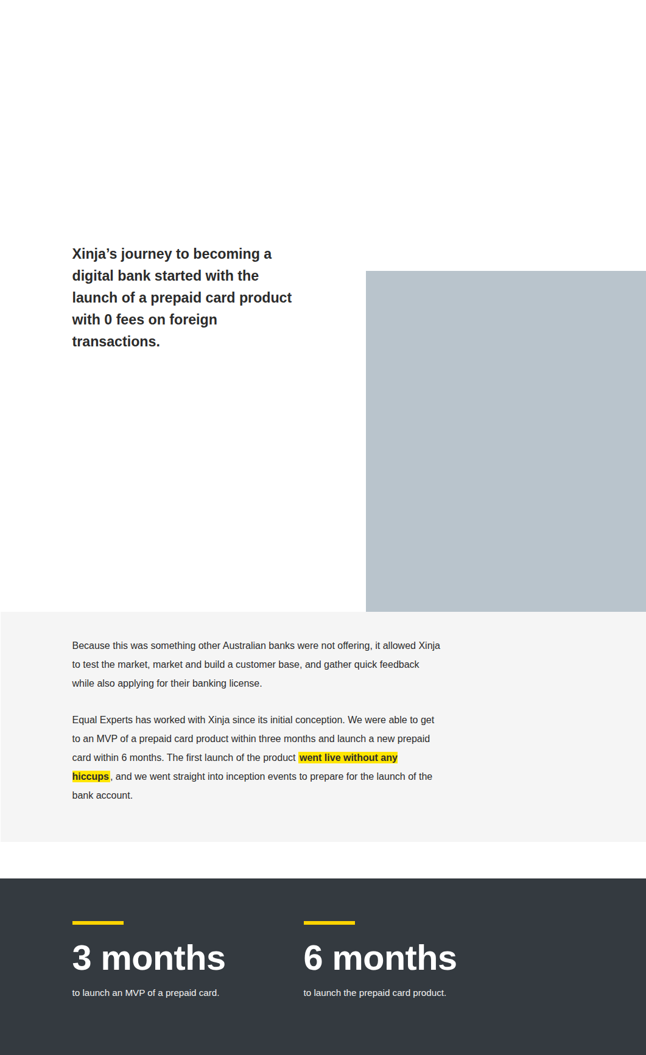Xinja’s journey to becoming a digital bank started with the launch of a prepaid card product with 0 fees on foreign transactions.
Because this was something other Australian banks were not offering, it allowed Xinja to test the market, market and build a customer base, and gather quick feedback while also applying for their banking license.
Equal Experts has worked with Xinja since its initial conception. We were able to get to an MVP of a prepaid card product within three months and launch a new prepaid card within 6 months. The first launch of the product went live without any hiccups, and we went straight into inception events to prepare for the launch of the bank account.
3 months
to launch an MVP of a prepaid card.
6 months
to launch the prepaid card product.